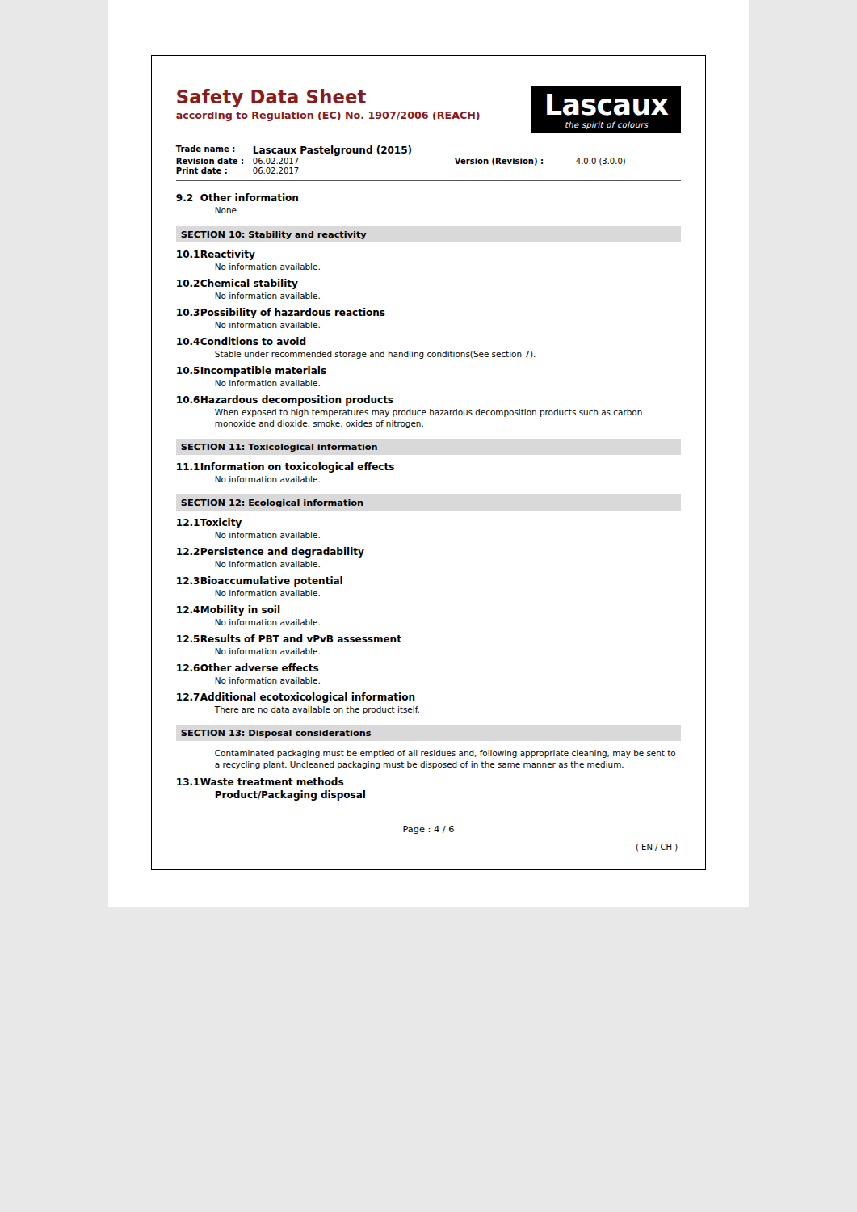Safety Data Sheet
according to Regulation (EC) No. 1907/2006 (REACH)
Lascaux
the spirit of colours
| Trade name : | Lascaux Pastelground (2015) | | |
| Revision date : | 06.02.2017 | Version (Revision) : | 4.0.0 (3.0.0) |
| Print date : | 06.02.2017 | | |
9.2 Other information
None
SECTION 10: Stability and reactivity
10.1 Reactivity
No information available.
10.2 Chemical stability
No information available.
10.3 Possibility of hazardous reactions
No information available.
10.4 Conditions to avoid
Stable under recommended storage and handling conditions(See section 7).
10.5 Incompatible materials
No information available.
10.6 Hazardous decomposition products
When exposed to high temperatures may produce hazardous decomposition products such as carbon monoxide and dioxide, smoke, oxides of nitrogen.
SECTION 11: Toxicological information
11.1 Information on toxicological effects
No information available.
SECTION 12: Ecological information
12.1 Toxicity
No information available.
12.2 Persistence and degradability
No information available.
12.3 Bioaccumulative potential
No information available.
12.4 Mobility in soil
No information available.
12.5 Results of PBT and vPvB assessment
No information available.
12.6 Other adverse effects
No information available.
12.7 Additional ecotoxicological information
There are no data available on the product itself.
SECTION 13: Disposal considerations
Contaminated packaging must be emptied of all residues and, following appropriate cleaning, may be sent to a recycling plant. Uncleaned packaging must be disposed of in the same manner as the medium.
13.1 Waste treatment methods
Product/Packaging disposal
Page : 4 / 6
( EN / CH )